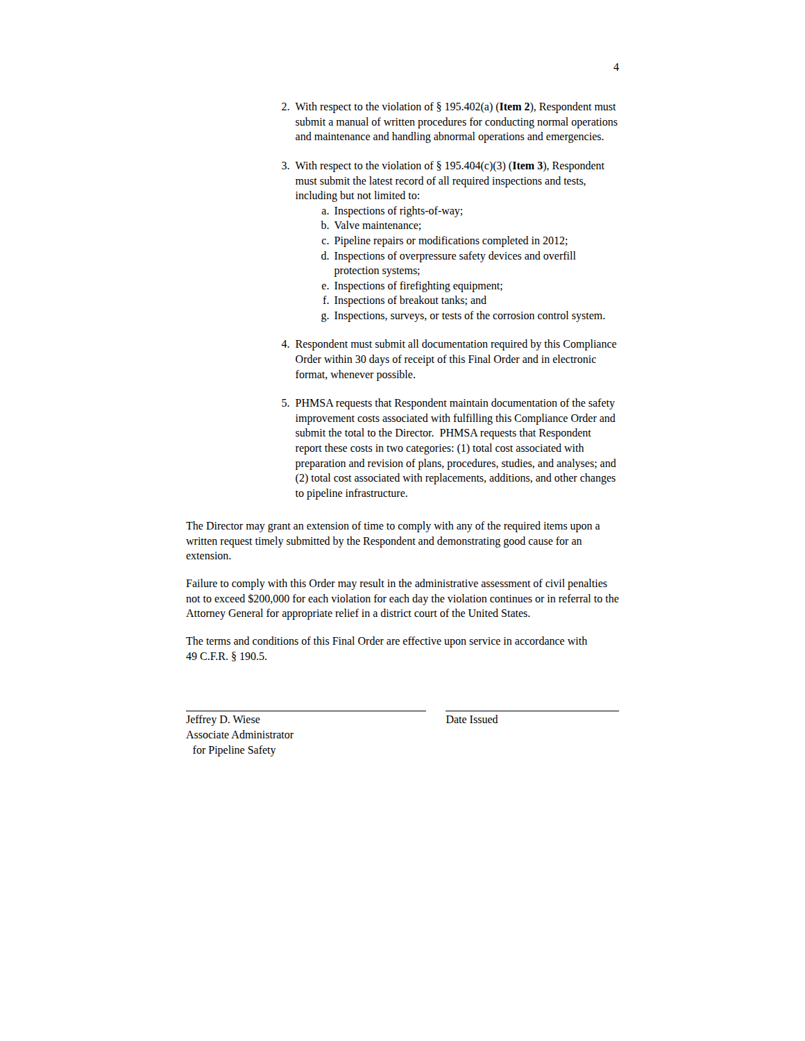4
With respect to the violation of § 195.402(a) (Item 2), Respondent must submit a manual of written procedures for conducting normal operations and maintenance and handling abnormal operations and emergencies.
With respect to the violation of § 195.404(c)(3) (Item 3), Respondent must submit the latest record of all required inspections and tests, including but not limited to:
Inspections of rights-of-way;
Valve maintenance;
Pipeline repairs or modifications completed in 2012;
Inspections of overpressure safety devices and overfill protection systems;
Inspections of firefighting equipment;
Inspections of breakout tanks; and
Inspections, surveys, or tests of the corrosion control system.
Respondent must submit all documentation required by this Compliance Order within 30 days of receipt of this Final Order and in electronic format, whenever possible.
PHMSA requests that Respondent maintain documentation of the safety improvement costs associated with fulfilling this Compliance Order and submit the total to the Director. PHMSA requests that Respondent report these costs in two categories: (1) total cost associated with preparation and revision of plans, procedures, studies, and analyses; and (2) total cost associated with replacements, additions, and other changes to pipeline infrastructure.
The Director may grant an extension of time to comply with any of the required items upon a written request timely submitted by the Respondent and demonstrating good cause for an extension.
Failure to comply with this Order may result in the administrative assessment of civil penalties not to exceed $200,000 for each violation for each day the violation continues or in referral to the Attorney General for appropriate relief in a district court of the United States.
The terms and conditions of this Final Order are effective upon service in accordance with
49 C.F.R. § 190.5.
Jeffrey D. Wiese
Associate Administrator
for Pipeline Safety
Date Issued